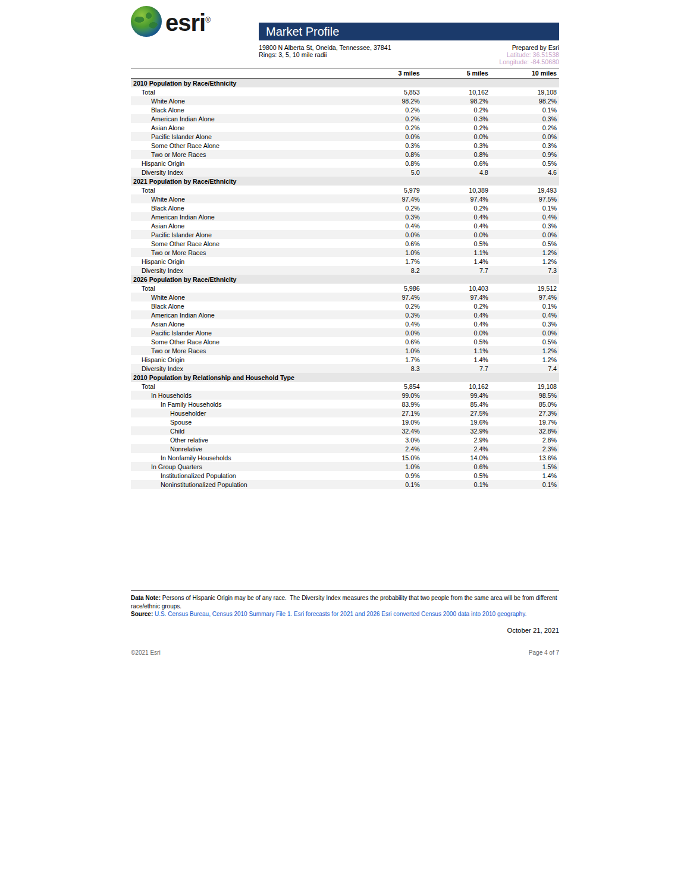esri®
Market Profile
19800 N Alberta St, Oneida, Tennessee, 37841
Rings: 3, 5, 10 mile radii
Prepared by Esri
Latitude: 36.51538
Longitude: -84.50680
| | 3 miles | 5 miles | 10 miles |
| --- | --- | --- | --- |
| 2010 Population by Race/Ethnicity |
| Total | 5,853 | 10,162 | 19,108 |
| White Alone | 98.2% | 98.2% | 98.2% |
| Black Alone | 0.2% | 0.2% | 0.1% |
| American Indian Alone | 0.2% | 0.3% | 0.3% |
| Asian Alone | 0.2% | 0.2% | 0.2% |
| Pacific Islander Alone | 0.0% | 0.0% | 0.0% |
| Some Other Race Alone | 0.3% | 0.3% | 0.3% |
| Two or More Races | 0.8% | 0.8% | 0.9% |
| Hispanic Origin | 0.8% | 0.6% | 0.5% |
| Diversity Index | 5.0 | 4.8 | 4.6 |
| 2021 Population by Race/Ethnicity |
| Total | 5,979 | 10,389 | 19,493 |
| White Alone | 97.4% | 97.4% | 97.5% |
| Black Alone | 0.2% | 0.2% | 0.1% |
| American Indian Alone | 0.3% | 0.4% | 0.4% |
| Asian Alone | 0.4% | 0.4% | 0.3% |
| Pacific Islander Alone | 0.0% | 0.0% | 0.0% |
| Some Other Race Alone | 0.6% | 0.5% | 0.5% |
| Two or More Races | 1.0% | 1.1% | 1.2% |
| Hispanic Origin | 1.7% | 1.4% | 1.2% |
| Diversity Index | 8.2 | 7.7 | 7.3 |
| 2026 Population by Race/Ethnicity |
| Total | 5,986 | 10,403 | 19,512 |
| White Alone | 97.4% | 97.4% | 97.4% |
| Black Alone | 0.2% | 0.2% | 0.1% |
| American Indian Alone | 0.3% | 0.4% | 0.4% |
| Asian Alone | 0.4% | 0.4% | 0.3% |
| Pacific Islander Alone | 0.0% | 0.0% | 0.0% |
| Some Other Race Alone | 0.6% | 0.5% | 0.5% |
| Two or More Races | 1.0% | 1.1% | 1.2% |
| Hispanic Origin | 1.7% | 1.4% | 1.2% |
| Diversity Index | 8.3 | 7.7 | 7.4 |
| 2010 Population by Relationship and Household Type |
| Total | 5,854 | 10,162 | 19,108 |
| In Households | 99.0% | 99.4% | 98.5% |
| In Family Households | 83.9% | 85.4% | 85.0% |
| Householder | 27.1% | 27.5% | 27.3% |
| Spouse | 19.0% | 19.6% | 19.7% |
| Child | 32.4% | 32.9% | 32.8% |
| Other relative | 3.0% | 2.9% | 2.8% |
| Nonrelative | 2.4% | 2.4% | 2.3% |
| In Nonfamily Households | 15.0% | 14.0% | 13.6% |
| In Group Quarters | 1.0% | 0.6% | 1.5% |
| Institutionalized Population | 0.9% | 0.5% | 1.4% |
| Noninstitutionalized Population | 0.1% | 0.1% | 0.1% |
Data Note: Persons of Hispanic Origin may be of any race. The Diversity Index measures the probability that two people from the same area will be from different race/ethnic groups.
Source: U.S. Census Bureau, Census 2010 Summary File 1. Esri forecasts for 2021 and 2026 Esri converted Census 2000 data into 2010 geography.
October 21, 2021
©2021 Esri Page 4 of 7